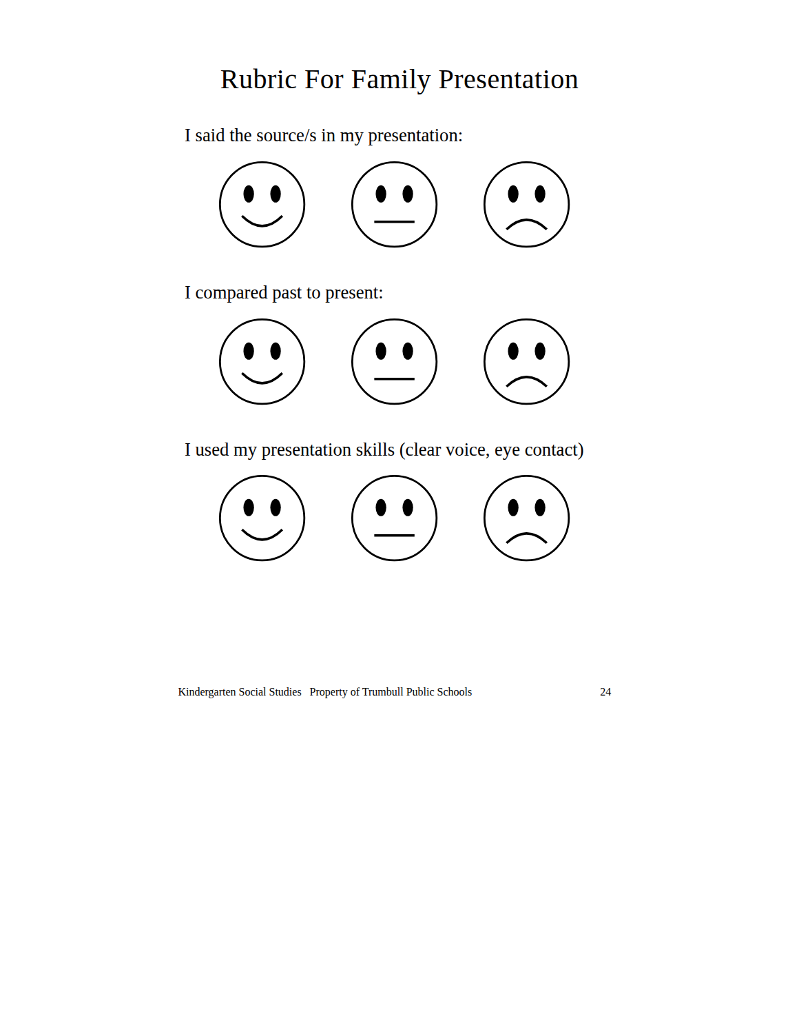Rubric For Family Presentation
I said the source/s in my presentation:
I compared past to present:
I used my presentation skills (clear voice, eye contact)
Kindergarten Social Studies Property of Trumbull Public Schools 24